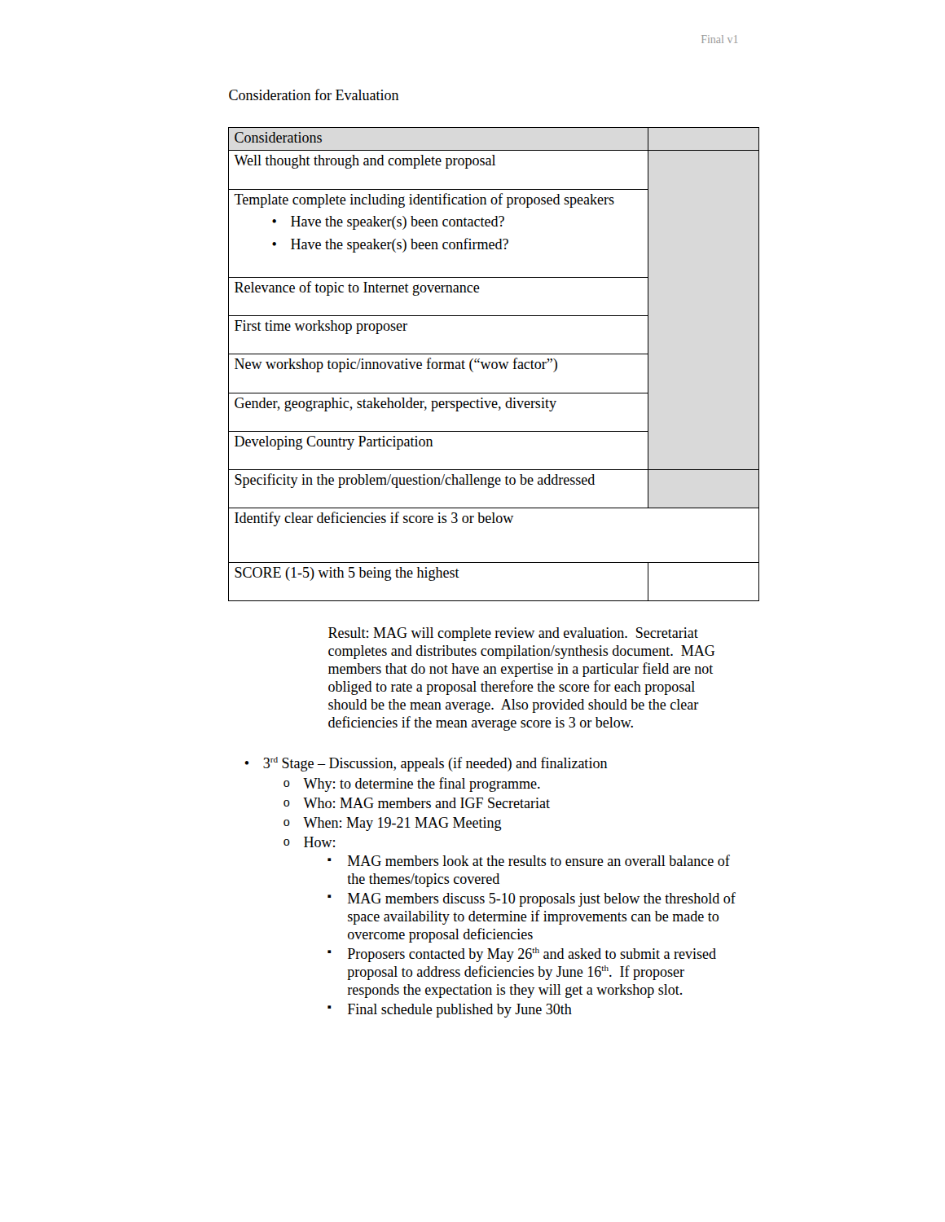Final v1
Consideration for Evaluation
| Considerations | |
| Well thought through and complete proposal | |
| Template complete including identification of proposed speakers Have the speaker(s) been contacted? Have the speaker(s) been confirmed? |
| Relevance of topic to Internet governance |
| First time workshop proposer |
| New workshop topic/innovative format (“wow factor”) |
| Gender, geographic, stakeholder, perspective, diversity |
| Developing Country Participation |
| Specificity in the problem/question/challenge to be addressed | |
| Identify clear deficiencies if score is 3 or below |
| SCORE (1-5) with 5 being the highest | |
Result: MAG will complete review and evaluation. Secretariat completes and distributes compilation/synthesis document. MAG members that do not have an expertise in a particular field are not obliged to rate a proposal therefore the score for each proposal should be the mean average. Also provided should be the clear deficiencies if the mean average score is 3 or below.
3rd Stage – Discussion, appeals (if needed) and finalization
Why: to determine the final programme.
Who: MAG members and IGF Secretariat
When: May 19-21 MAG Meeting
How:
MAG members look at the results to ensure an overall balance of the themes/topics covered
MAG members discuss 5-10 proposals just below the threshold of space availability to determine if improvements can be made to overcome proposal deficiencies
Proposers contacted by May 26th and asked to submit a revised proposal to address deficiencies by June 16th. If proposer responds the expectation is they will get a workshop slot.
Final schedule published by June 30th